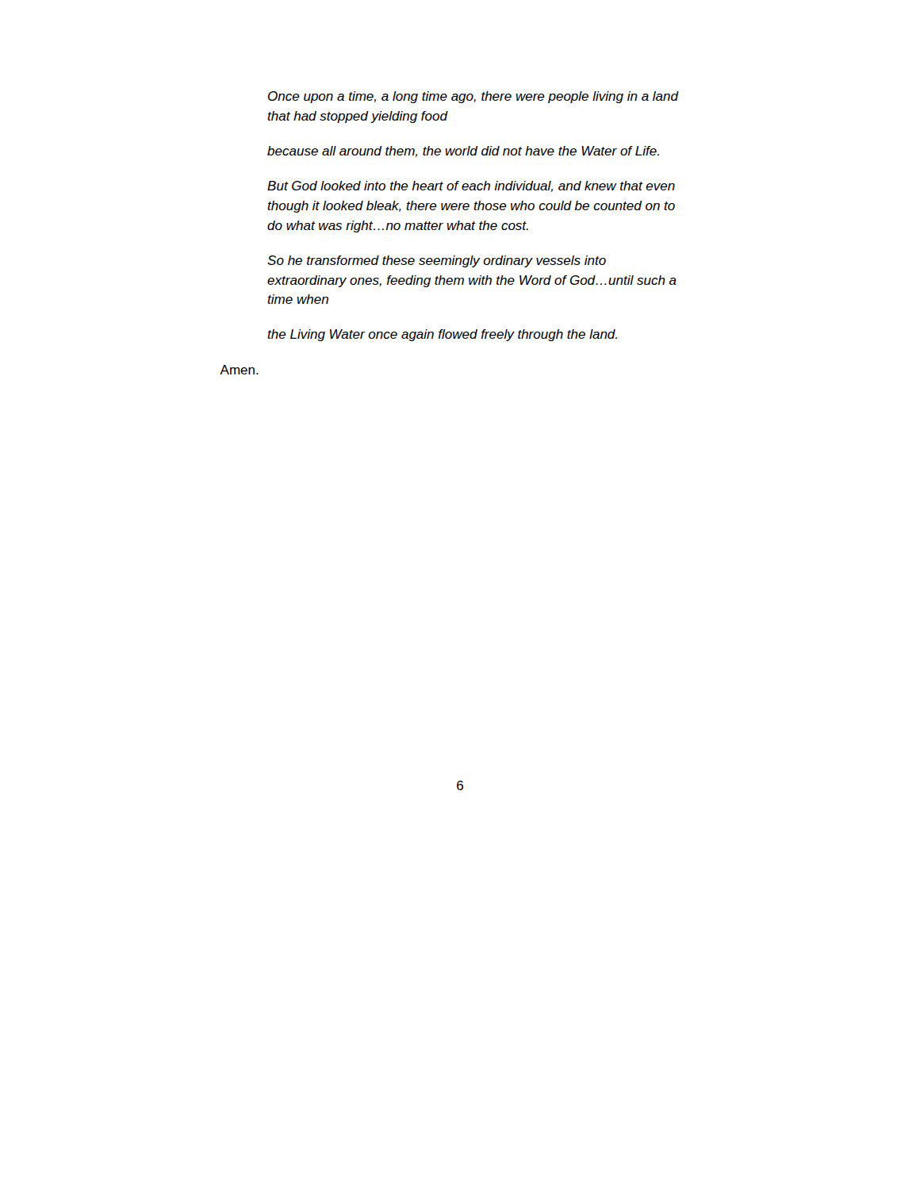Once upon a time, a long time ago, there were people living in a land that had stopped yielding food
because all around them, the world did not have the Water of Life.
But God looked into the heart of each individual, and knew that even though it looked bleak, there were those who could be counted on to do what was right…no matter what the cost.
So he transformed these seemingly ordinary vessels into extraordinary ones, feeding them with the Word of God…until such a time when
the Living Water once again flowed freely through the land.
Amen.
6